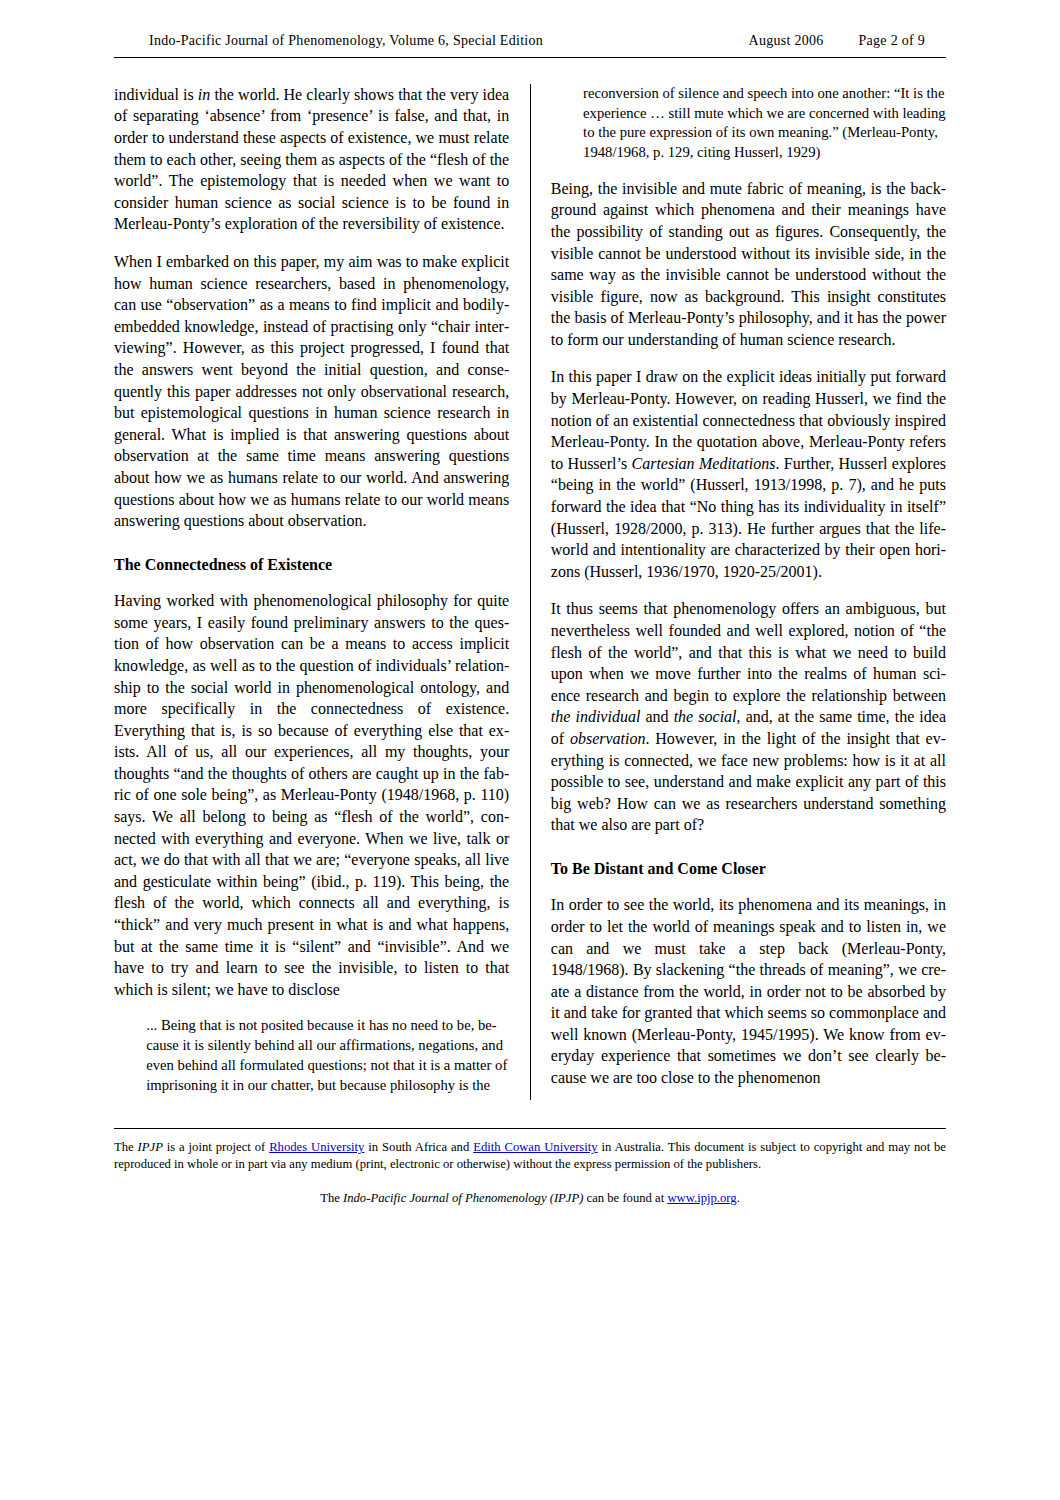Indo-Pacific Journal of Phenomenology, Volume 6, Special Edition August 2006 Page 2 of 9
individual is in the world. He clearly shows that the very idea of separating ‘absence’ from ‘presence’ is false, and that, in order to understand these aspects of existence, we must relate them to each other, seeing them as aspects of the “flesh of the world”. The epistemology that is needed when we want to consider human science as social science is to be found in Merleau-Ponty’s exploration of the reversibility of existence.
When I embarked on this paper, my aim was to make explicit how human science researchers, based in phenomenology, can use “observation” as a means to find implicit and bodily-embedded knowledge, instead of practising only “chair interviewing”. However, as this project progressed, I found that the answers went beyond the initial question, and consequently this paper addresses not only observational research, but epistemological questions in human science research in general. What is implied is that answering questions about observation at the same time means answering questions about how we as humans relate to our world. And answering questions about how we as humans relate to our world means answering questions about observation.
The Connectedness of Existence
Having worked with phenomenological philosophy for quite some years, I easily found preliminary answers to the question of how observation can be a means to access implicit knowledge, as well as to the question of individuals’ relationship to the social world in phenomenological ontology, and more specifically in the connectedness of existence. Everything that is, is so because of everything else that exists. All of us, all our experiences, all my thoughts, your thoughts “and the thoughts of others are caught up in the fabric of one sole being”, as Merleau-Ponty (1948/1968, p. 110) says. We all belong to being as “flesh of the world”, connected with everything and everyone. When we live, talk or act, we do that with all that we are; “everyone speaks, all live and gesticulate within being” (ibid., p. 119). This being, the flesh of the world, which connects all and everything, is “thick” and very much present in what is and what happens, but at the same time it is “silent” and “invisible”. And we have to try and learn to see the invisible, to listen to that which is silent; we have to disclose
... Being that is not posited because it has no need to be, because it is silently behind all our affirmations, negations, and even behind all formulated questions; not that it is a matter of imprisoning it in our chatter, but because philosophy is the reconversion of silence and speech into one another: “It is the experience … still mute which we are concerned with leading to the pure expression of its own meaning.” (Merleau-Ponty, 1948/1968, p. 129, citing Husserl, 1929)
Being, the invisible and mute fabric of meaning, is the background against which phenomena and their meanings have the possibility of standing out as figures. Consequently, the visible cannot be understood without its invisible side, in the same way as the invisible cannot be understood without the visible figure, now as background. This insight constitutes the basis of Merleau-Ponty’s philosophy, and it has the power to form our understanding of human science research.
In this paper I draw on the explicit ideas initially put forward by Merleau-Ponty. However, on reading Husserl, we find the notion of an existential connectedness that obviously inspired Merleau-Ponty. In the quotation above, Merleau-Ponty refers to Husserl’s Cartesian Meditations. Further, Husserl explores “being in the world” (Husserl, 1913/1998, p. 7), and he puts forward the idea that “No thing has its individuality in itself” (Husserl, 1928/2000, p. 313). He further argues that the lifeworld and intentionality are characterized by their open horizons (Husserl, 1936/1970, 1920-25/2001).
It thus seems that phenomenology offers an ambiguous, but nevertheless well founded and well explored, notion of “the flesh of the world”, and that this is what we need to build upon when we move further into the realms of human science research and begin to explore the relationship between the individual and the social, and, at the same time, the idea of observation. However, in the light of the insight that everything is connected, we face new problems: how is it at all possible to see, understand and make explicit any part of this big web? How can we as researchers understand something that we also are part of?
To Be Distant and Come Closer
In order to see the world, its phenomena and its meanings, in order to let the world of meanings speak and to listen in, we can and we must take a step back (Merleau-Ponty, 1948/1968). By slackening “the threads of meaning”, we create a distance from the world, in order not to be absorbed by it and take for granted that which seems so commonplace and well known (Merleau-Ponty, 1945/1995). We know from everyday experience that sometimes we don’t see clearly because we are too close to the phenomenon
The IPJP is a joint project of Rhodes University in South Africa and Edith Cowan University in Australia. This document is subject to copyright and may not be reproduced in whole or in part via any medium (print, electronic or otherwise) without the express permission of the publishers.
The Indo-Pacific Journal of Phenomenology (IPJP) can be found at www.ipjp.org.